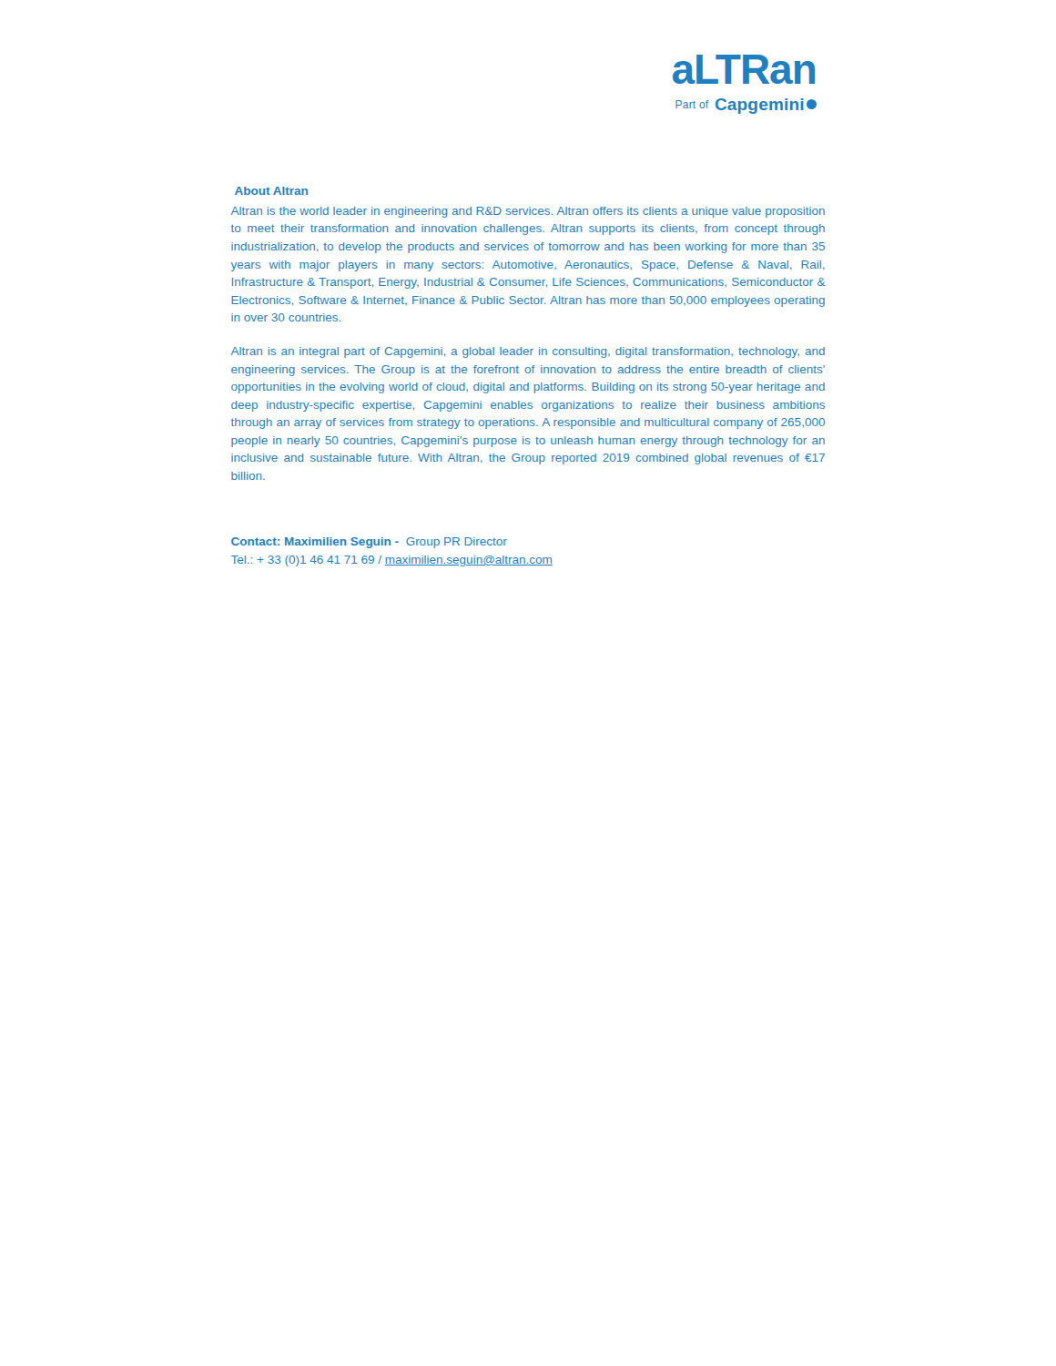aLTRan Part of Capgemini
About Altran
Altran is the world leader in engineering and R&D services. Altran offers its clients a unique value proposition to meet their transformation and innovation challenges. Altran supports its clients, from concept through industrialization, to develop the products and services of tomorrow and has been working for more than 35 years with major players in many sectors: Automotive, Aeronautics, Space, Defense & Naval, Rail, Infrastructure & Transport, Energy, Industrial & Consumer, Life Sciences, Communications, Semiconductor & Electronics, Software & Internet, Finance & Public Sector. Altran has more than 50,000 employees operating in over 30 countries.
Altran is an integral part of Capgemini, a global leader in consulting, digital transformation, technology, and engineering services. The Group is at the forefront of innovation to address the entire breadth of clients' opportunities in the evolving world of cloud, digital and platforms. Building on its strong 50-year heritage and deep industry-specific expertise, Capgemini enables organizations to realize their business ambitions through an array of services from strategy to operations. A responsible and multicultural company of 265,000 people in nearly 50 countries, Capgemini's purpose is to unleash human energy through technology for an inclusive and sustainable future. With Altran, the Group reported 2019 combined global revenues of €17 billion.
Contact: Maximilien Seguin - Group PR Director
Tel.: + 33 (0)1 46 41 71 69 / maximilien.seguin@altran.com